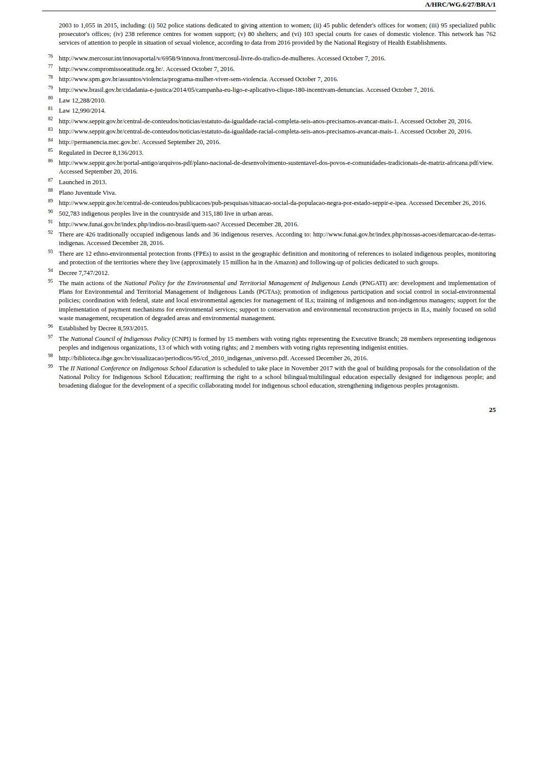A/HRC/WG.6/27/BRA/1
2003 to 1,055 in 2015, including: (i) 502 police stations dedicated to giving attention to women; (ii) 45 public defender's offices for women; (iii) 95 specialized public prosecutor's offices; (iv) 238 reference centres for women support; (v) 80 shelters; and (vi) 103 special courts for cases of domestic violence. This network has 762 services of attention to people in situation of sexual violence, according to data from 2016 provided by the National Registry of Health Establishments.
76
http://www.mercosur.int/innovaportal/v/6958/9/innova.front/mercosul-livre-do-trafico-de-mulheres. Accessed October 7, 2016.
77
http://www.compromissoeatitude.org.br/. Accessed October 7, 2016.
78
http://www.spm.gov.br/assuntos/violencia/programa-mulher-viver-sem-violencia. Accessed October 7, 2016.
79
http://www.brasil.gov.br/cidadania-e-justica/2014/05/campanha-eu-ligo-e-aplicativo-clique-180-incentivam-denuncias. Accessed October 7, 2016.
80
Law 12,288/2010.
81
Law 12,990/2014.
82
http://www.seppir.gov.br/central-de-conteudos/noticias/estatuto-da-igualdade-racial-completa-seis-anos-precisamos-avancar-mais-1. Accessed October 20, 2016.
83
http://www.seppir.gov.br/central-de-conteudos/noticias/estatuto-da-igualdade-racial-completa-seis-anos-precisamos-avancar-mais-1. Accessed October 20, 2016.
84
http://permanencia.mec.gov.br/. Accessed September 20, 2016.
85
Regulated in Decree 8,136/2013.
86
http://www.seppir.gov.br/portal-antigo/arquivos-pdf/plano-nacional-de-desenvolvimento-sustentavel-dos-povos-e-comunidades-tradicionais-de-matriz-africana.pdf/view. Accessed September 20, 2016.
87
Launched in 2013.
88
Plano Juventude Viva.
89
http://www.seppir.gov.br/central-de-conteudos/publicacoes/pub-pesquisas/situacao-social-da-populacao-negra-por-estado-seppir-e-ipea. Accessed December 26, 2016.
90
502,783 indigenous peoples live in the countryside and 315,180 live in urban areas.
91
http://www.funai.gov.br/index.php/indios-no-brasil/quem-sao? Accessed December 28, 2016.
92
There are 426 traditionally occupied indigenous lands and 36 indigenous reserves. According to: http://www.funai.gov.br/index.php/nossas-acoes/demarcacao-de-terras-indigenas. Accessed December 28, 2016.
93
There are 12 ethno-environmental protection fronts (FPEs) to assist in the geographic definition and monitoring of references to isolated indigenous peoples, monitoring and protection of the territories where they live (approximately 15 million ha in the Amazon) and following-up of policies dedicated to such groups.
94
Decree 7,747/2012.
95
The main actions of the National Policy for the Environmental and Territorial Management of Indigenous Lands (PNGATI) are: development and implementation of Plans for Environmental and Territorial Management of Indigenous Lands (PGTAs); promotion of indigenous participation and social control in social-environmental policies; coordination with federal, state and local environmental agencies for management of ILs; training of indigenous and non-indigenous managers; support for the implementation of payment mechanisms for environmental services; support to conservation and environmental reconstruction projects in ILs, mainly focused on solid waste management, recuperation of degraded areas and environmental management.
96
Established by Decree 8,593/2015.
97
The National Council of Indigenous Policy (CNPI) is formed by 15 members with voting rights representing the Executive Branch; 28 members representing indigenous peoples and indigenous organizations, 13 of which with voting rights; and 2 members with voting rights representing indigenist entities.
98
http://biblioteca.ibge.gov.br/visualizacao/periodicos/95/cd_2010_indigenas_universo.pdf. Accessed December 26, 2016.
99
The II National Conference on Indigenous School Education is scheduled to take place in November 2017 with the goal of building proposals for the consolidation of the National Policy for Indigenous School Education; reaffirming the right to a school bilingual/multilingual education especially designed for indigenous people; and broadening dialogue for the development of a specific collaborating model for indigenous school education, strengthening indigenous peoples protagonism.
25